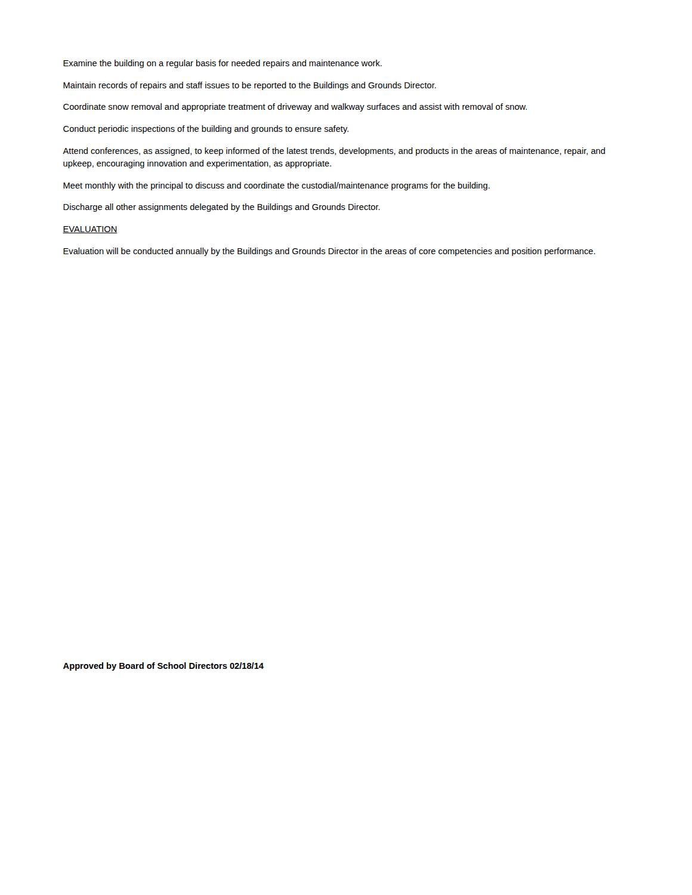Examine the building on a regular basis for needed repairs and maintenance work.
Maintain records of repairs and staff issues to be reported to the Buildings and Grounds Director.
Coordinate snow removal and appropriate treatment of driveway and walkway surfaces and assist with removal of snow.
Conduct periodic inspections of the building and grounds to ensure safety.
Attend conferences, as assigned, to keep informed of the latest trends, developments, and products in the areas of maintenance, repair, and upkeep, encouraging innovation and experimentation, as appropriate.
Meet monthly with the principal to discuss and coordinate the custodial/maintenance programs for the building.
Discharge all other assignments delegated by the Buildings and Grounds Director.
EVALUATION
Evaluation will be conducted annually by the Buildings and Grounds Director in the areas of core competencies and position performance.
Approved by Board of School Directors 02/18/14